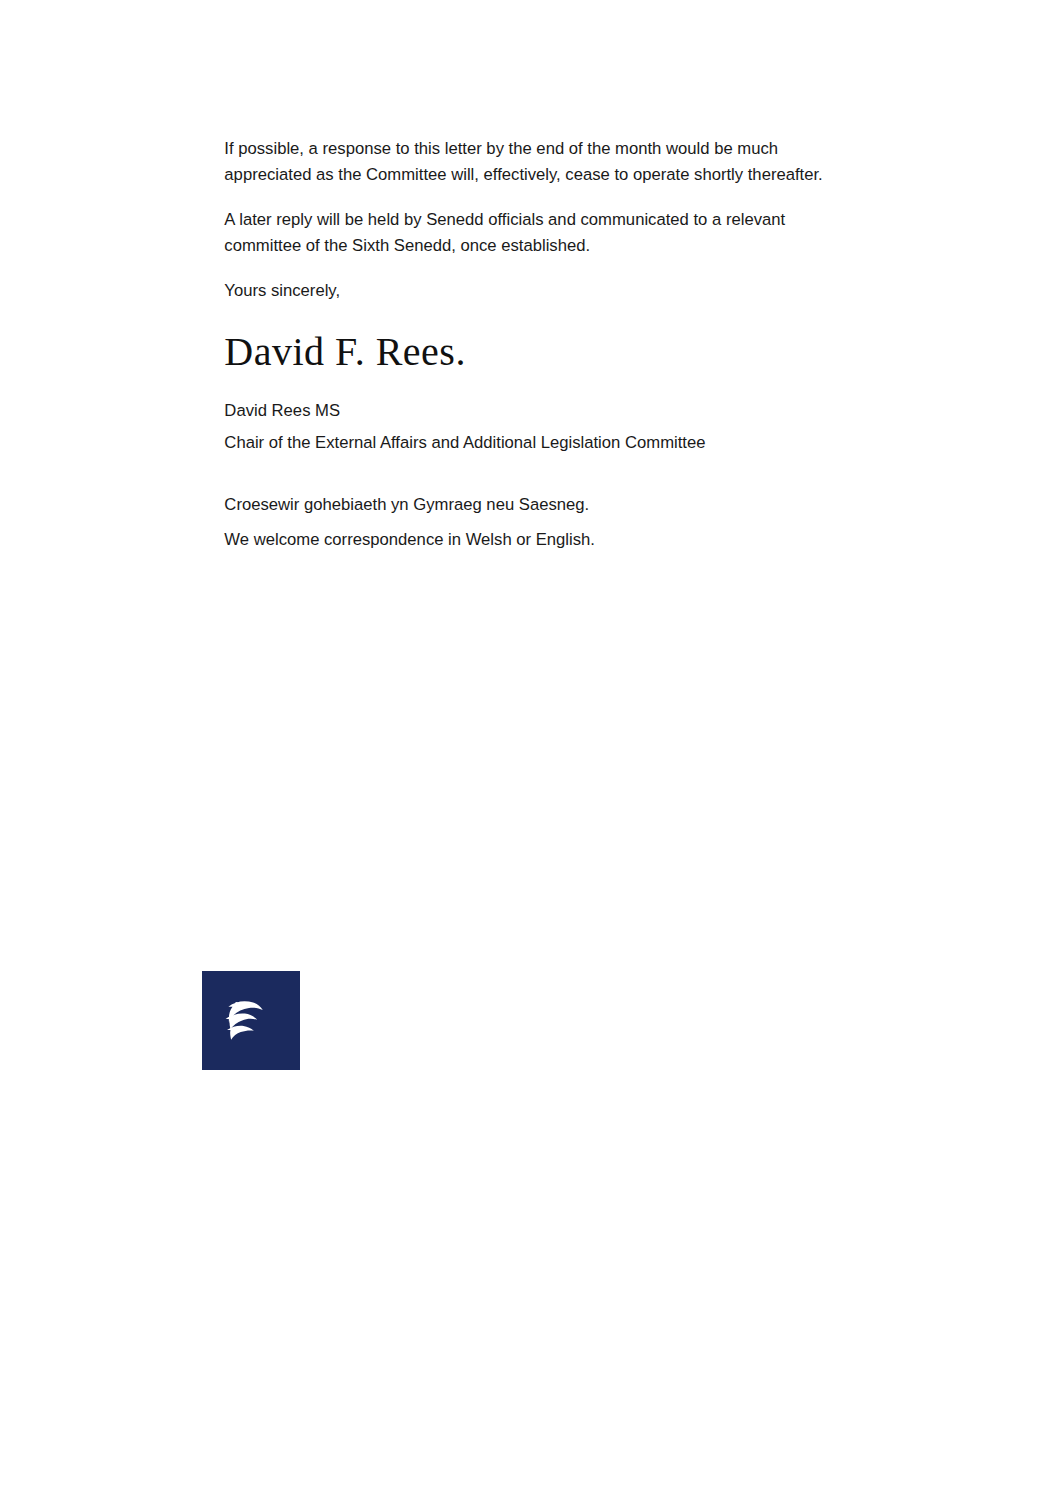If possible, a response to this letter by the end of the month would be much appreciated as the Committee will, effectively, cease to operate shortly thereafter.
A later reply will be held by Senedd officials and communicated to a relevant committee of the Sixth Senedd, once established.
Yours sincerely,
David F. Rees.
David Rees MS
Chair of the External Affairs and Additional Legislation Committee
Croesewir gohebiaeth yn Gymraeg neu Saesneg.
We welcome correspondence in Welsh or English.